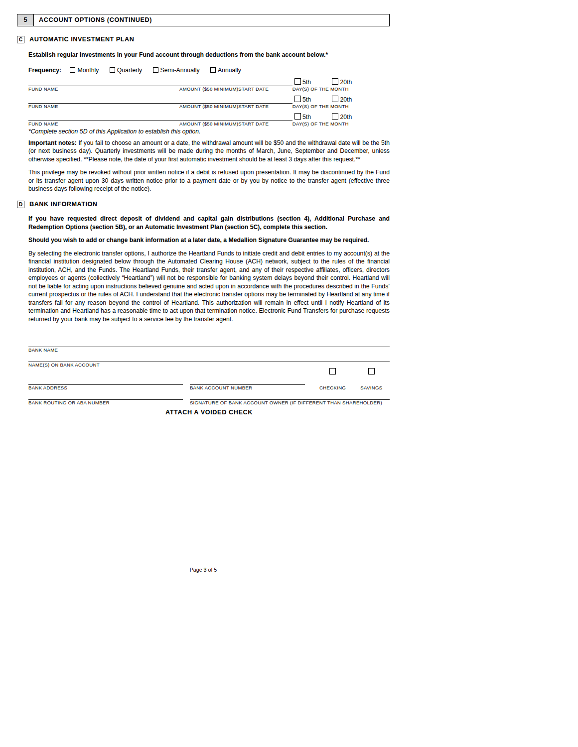5
ACCOUNT OPTIONS (CONTINUED)
C
AUTOMATIC INVESTMENT PLAN
Establish regular investments in your Fund account through deductions from the bank account below.*
Frequency: Monthly Quarterly Semi-Annually Annually
| | | | 5th 20th |
| FUND NAME | AMOUNT ($50 MINIMUM) | START DATE | DAY(S) OF THE MONTH |
| | | | 5th 20th |
| FUND NAME | AMOUNT ($50 MINIMUM) | START DATE | DAY(S) OF THE MONTH |
| | | | 5th 20th |
| FUND NAME | AMOUNT ($50 MINIMUM) | START DATE | DAY(S) OF THE MONTH |
*Complete section 5D of this Application to establish this option.
Important notes: If you fail to choose an amount or a date, the withdrawal amount will be $50 and the withdrawal date will be the 5th (or next business day). Quarterly investments will be made during the months of March, June, September and December, unless otherwise specified. **Please note, the date of your first automatic investment should be at least 3 days after this request.**
This privilege may be revoked without prior written notice if a debit is refused upon presentation. It may be discontinued by the Fund or its transfer agent upon 30 days written notice prior to a payment date or by you by notice to the transfer agent (effective three business days following receipt of the notice).
D
BANK INFORMATION
If you have requested direct deposit of dividend and capital gain distributions (section 4), Additional Purchase and Redemption Options (section 5B), or an Automatic Investment Plan (section 5C), complete this section.
Should you wish to add or change bank information at a later date, a Medallion Signature Guarantee may be required.
By selecting the electronic transfer options, I authorize the Heartland Funds to initiate credit and debit entries to my account(s) at the financial institution designated below through the Automated Clearing House (ACH) network, subject to the rules of the financial institution, ACH, and the Funds. The Heartland Funds, their transfer agent, and any of their respective affiliates, officers, directors employees or agents (collectively “Heartland”) will not be responsible for banking system delays beyond their control. Heartland will not be liable for acting upon instructions believed genuine and acted upon in accordance with the procedures described in the Funds’ current prospectus or the rules of ACH. I understand that the electronic transfer options may be terminated by Heartland at any time if transfers fail for any reason beyond the control of Heartland. This authorization will remain in effect until I notify Heartland of its termination and Heartland has a reasonable time to act upon that termination notice. Electronic Fund Transfers for purchase requests returned by your bank may be subject to a service fee by the transfer agent.
| BANK NAME |
| NAME(S) ON BANK ACCOUNT |
| BANK ADDRESS | BANK ACCOUNT NUMBER | CHECKING | SAVINGS |
| BANK ROUTING OR ABA NUMBER | SIGNATURE OF BANK ACCOUNT OWNER (IF DIFFERENT THAN SHAREHOLDER) |
ATTACH A VOIDED CHECK
Page 3 of 5